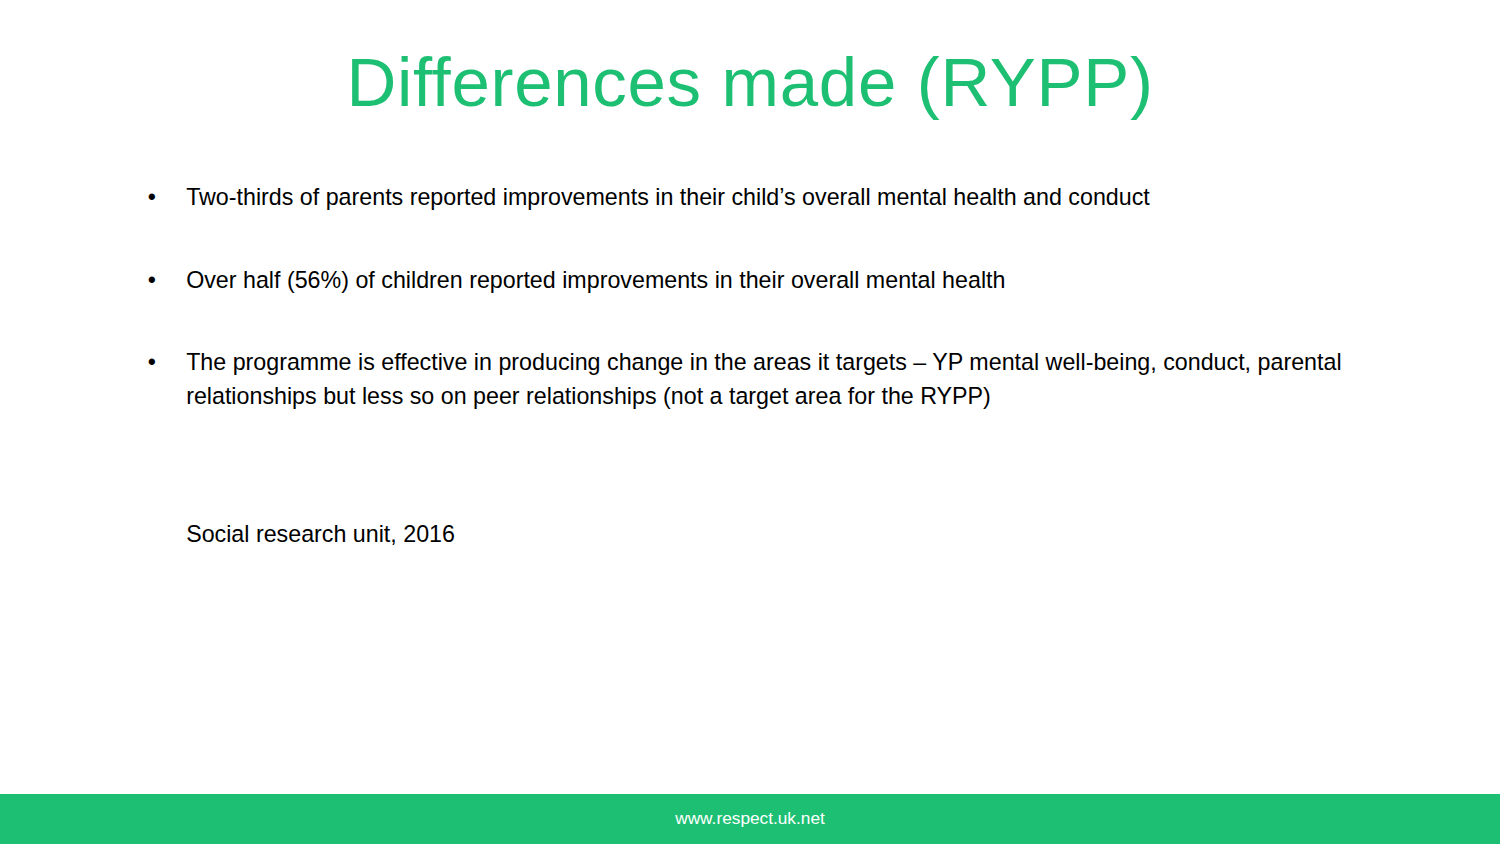Differences made (RYPP)
Two-thirds of parents reported improvements in their child’s overall mental health and conduct
Over half (56%) of children reported improvements in their overall mental health
The programme is effective in producing change in the areas it targets – YP mental well-being, conduct, parental relationships but less so on peer relationships (not a target area for the RYPP)
Social research unit, 2016
www.respect.uk.net